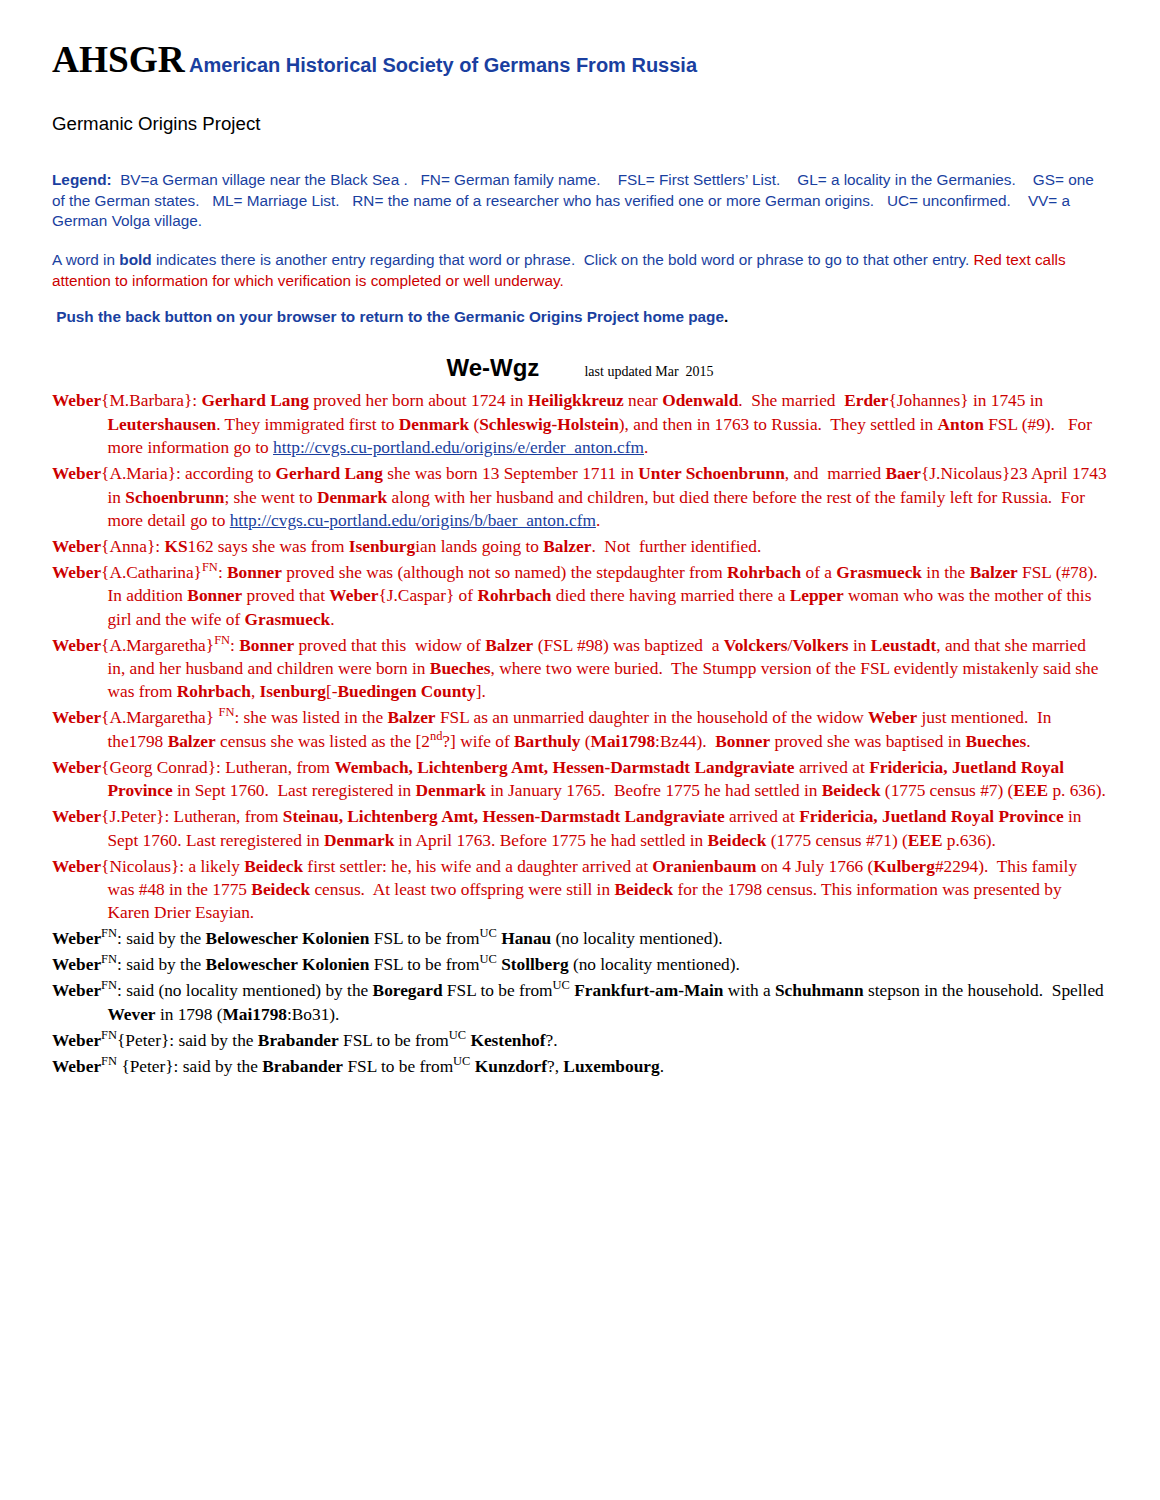AHSGR American Historical Society of Germans From Russia
Germanic Origins Project
Legend: BV=a German village near the Black Sea . FN= German family name. FSL= First Settlers’ List. GL= a locality in the Germanies. GS= one of the German states. ML= Marriage List. RN= the name of a researcher who has verified one or more German origins. UC= unconfirmed. VV= a German Volga village.
A word in bold indicates there is another entry regarding that word or phrase. Click on the bold word or phrase to go to that other entry. Red text calls attention to information for which verification is completed or well underway.
Push the back button on your browser to return to the Germanic Origins Project home page.
We-Wgz last updated Mar 2015
Weber{M.Barbara}: Gerhard Lang proved her born about 1724 in Heiligkkreuz near Odenwald. She married Erder{Johannes} in 1745 in Leutershausen. They immigrated first to Denmark (Schleswig-Holstein), and then in 1763 to Russia. They settled in Anton FSL (#9). For more information go to http://cvgs.cu-portland.edu/origins/e/erder_anton.cfm.
Weber{A.Maria}: according to Gerhard Lang she was born 13 September 1711 in Unter Schoenbrunn, and married Baer{J.Nicolaus}23 April 1743 in Schoenbrunn; she went to Denmark along with her husband and children, but died there before the rest of the family left for Russia. For more detail go to http://cvgs.cu-portland.edu/origins/b/baer_anton.cfm.
Weber{Anna}: KS162 says she was from Isenburgian lands going to Balzer. Not further identified.
Weber{A.Catharina}FN: Bonner proved she was (although not so named) the stepdaughter from Rohrbach of a Grasmueck in the Balzer FSL (#78). In addition Bonner proved that Weber{J.Caspar} of Rohrbach died there having married there a Lepper woman who was the mother of this girl and the wife of Grasmueck.
Weber{A.Margaretha}FN: Bonner proved that this widow of Balzer (FSL #98) was baptized a Volckers/Volkers in Leustadt, and that she married in, and her husband and children were born in Bueches, where two were buried. The Stumpp version of the FSL evidently mistakenly said she was from Rohrbach, Isenburg[-Buedingen County].
Weber{A.Margaretha} FN: she was listed in the Balzer FSL as an unmarried daughter in the household of the widow Weber just mentioned. In the1798 Balzer census she was listed as the [2nd?] wife of Barthuly (Mai1798:Bz44). Bonner proved she was baptised in Bueches.
Weber{Georg Conrad}: Lutheran, from Wembach, Lichtenberg Amt, Hessen-Darmstadt Landgraviate arrived at Fridericia, Juetland Royal Province in Sept 1760. Last reregistered in Denmark in January 1765. Beofre 1775 he had settled in Beideck (1775 census #7) (EEE p. 636).
Weber{J.Peter}: Lutheran, from Steinau, Lichtenberg Amt, Hessen-Darmstadt Landgraviate arrived at Fridericia, Juetland Royal Province in Sept 1760. Last reregistered in Denmark in April 1763. Before 1775 he had settled in Beideck (1775 census #71) (EEE p.636).
Weber{Nicolaus}: a likely Beideck first settler: he, his wife and a daughter arrived at Oranienbaum on 4 July 1766 (Kulberg#2294). This family was #48 in the 1775 Beideck census. At least two offspring were still in Beideck for the 1798 census. This information was presented by Karen Drier Esayian.
WeberFN: said by the Belowescher Kolonien FSL to be fromUC Hanau (no locality mentioned).
WeberFN: said by the Belowescher Kolonien FSL to be fromUC Stollberg (no locality mentioned).
WeberFN: said (no locality mentioned) by the Boregard FSL to be fromUC Frankfurt-am-Main with a Schuhmann stepson in the household. Spelled Wever in 1798 (Mai1798:Bo31).
WeberFN{Peter}: said by the Brabander FSL to be fromUC Kestenhof?.
WeberFN {Peter}: said by the Brabander FSL to be fromUC Kunzdorf?, Luxembourg.